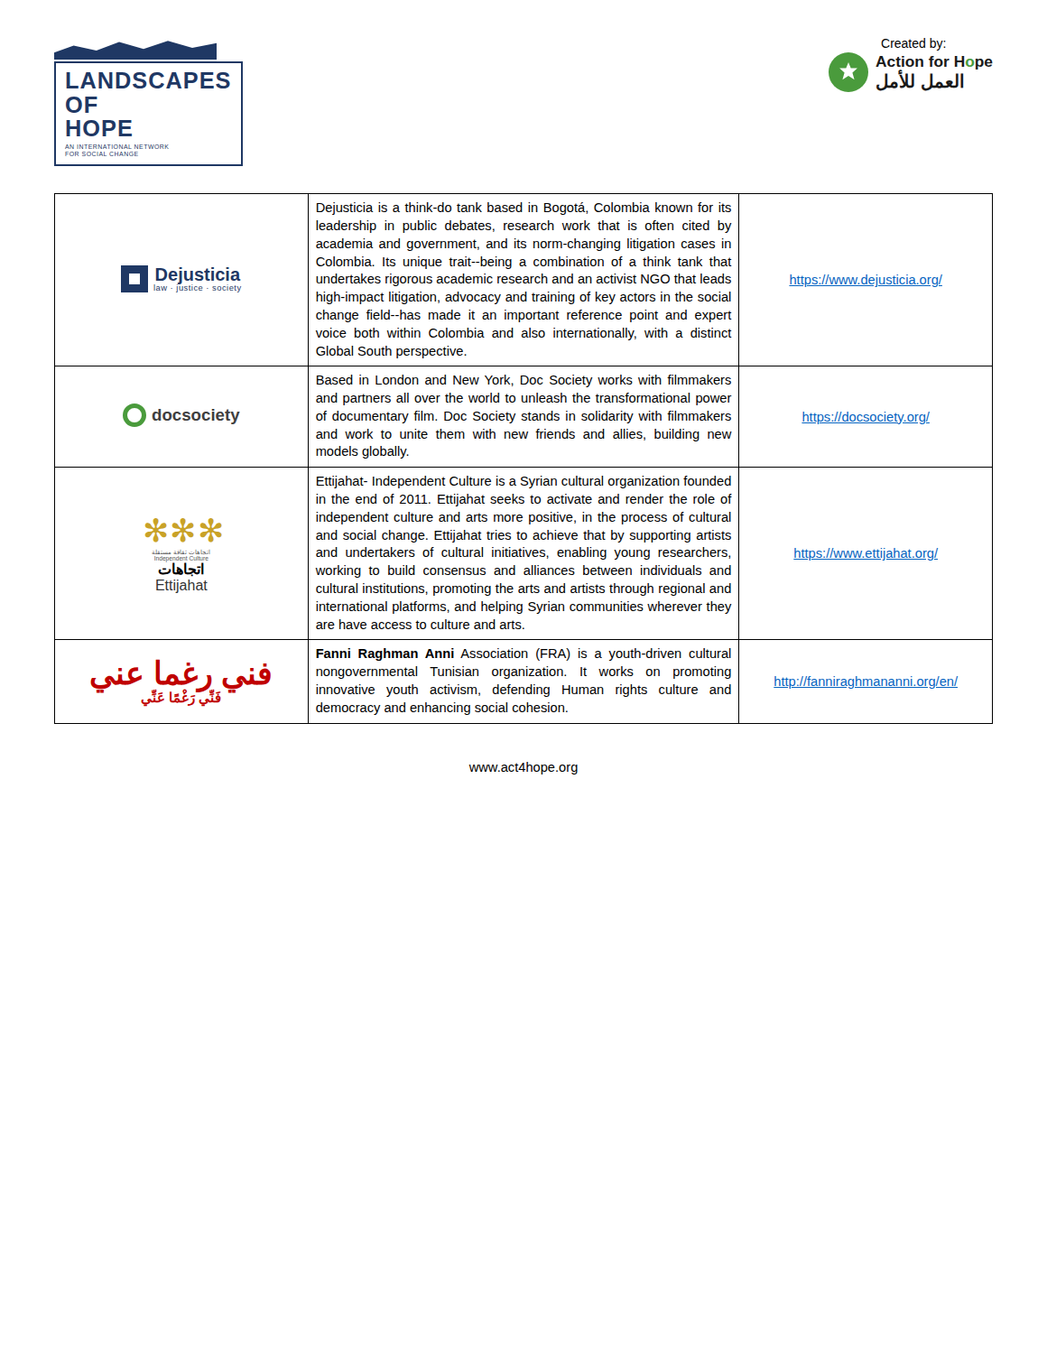LANDSCAPES OF HOPE
AN INTERNATIONAL NETWORK
FOR SOCIAL CHANGE
Created by:
Action for Hope
العمل للأمل
| Dejusticia law · justice · society | Dejusticia is a think-do tank based in Bogotá, Colombia known for its leadership in public debates, research work that is often cited by academia and government, and its norm-changing litigation cases in Colombia. Its unique trait--being a combination of a think tank that undertakes rigorous academic research and an activist NGO that leads high-impact litigation, advocacy and training of key actors in the social change field--has made it an important reference point and expert voice both within Colombia and also internationally, with a distinct Global South perspective. | https://www.dejusticia.org/ |
| docsociety | Based in London and New York, Doc Society works with filmmakers and partners all over the world to unleash the transformational power of documentary film. Doc Society stands in solidarity with filmmakers and work to unite them with new friends and allies, building new models globally. | https://docsociety.org/ |
| ✻ ✻ ✻ اتجاهات ثقافة مستقلة Independent Culture اتجاهات Ettijahat | Ettijahat- Independent Culture is a Syrian cultural organization founded in the end of 2011. Ettijahat seeks to activate and render the role of independent culture and arts more positive, in the process of cultural and social change. Ettijahat tries to achieve that by supporting artists and undertakers of cultural initiatives, enabling young researchers, working to build consensus and alliances between individuals and cultural institutions, promoting the arts and artists through regional and international platforms, and helping Syrian communities wherever they are have access to culture and arts. | https://www.ettijahat.org/ |
| فني رغما عني فَنِّي رَغْمًا عَنِّي | Fanni Raghman Anni Association (FRA) is a youth-driven cultural nongovernmental Tunisian organization. It works on promoting innovative youth activism, defending Human rights culture and democracy and enhancing social cohesion. | http://fanniraghmananni.org/en/ |
www.act4hope.org